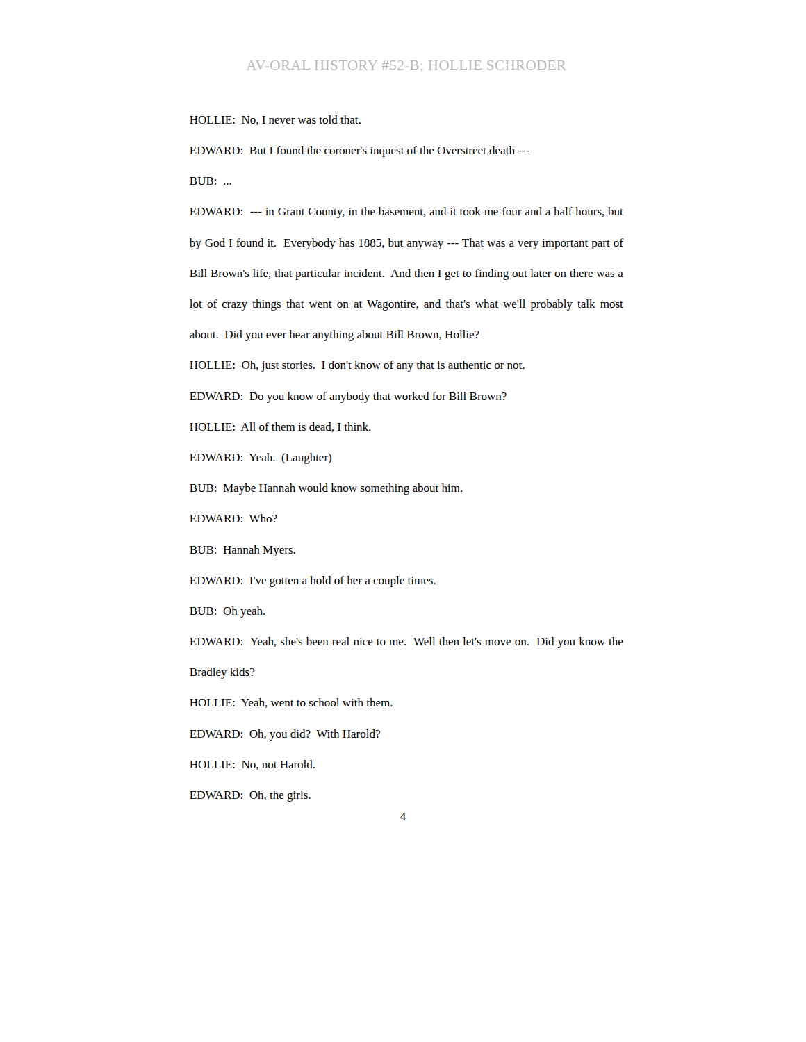AV-ORAL HISTORY #52-B; HOLLIE SCHRODER
HOLLIE: No, I never was told that.
EDWARD: But I found the coroner's inquest of the Overstreet death ---
BUB: ...
EDWARD: --- in Grant County, in the basement, and it took me four and a half hours, but by God I found it. Everybody has 1885, but anyway --- That was a very important part of Bill Brown's life, that particular incident. And then I get to finding out later on there was a lot of crazy things that went on at Wagontire, and that's what we'll probably talk most about. Did you ever hear anything about Bill Brown, Hollie?
HOLLIE: Oh, just stories. I don't know of any that is authentic or not.
EDWARD: Do you know of anybody that worked for Bill Brown?
HOLLIE: All of them is dead, I think.
EDWARD: Yeah. (Laughter)
BUB: Maybe Hannah would know something about him.
EDWARD: Who?
BUB: Hannah Myers.
EDWARD: I've gotten a hold of her a couple times.
BUB: Oh yeah.
EDWARD: Yeah, she's been real nice to me. Well then let's move on. Did you know the Bradley kids?
HOLLIE: Yeah, went to school with them.
EDWARD: Oh, you did? With Harold?
HOLLIE: No, not Harold.
EDWARD: Oh, the girls.
4